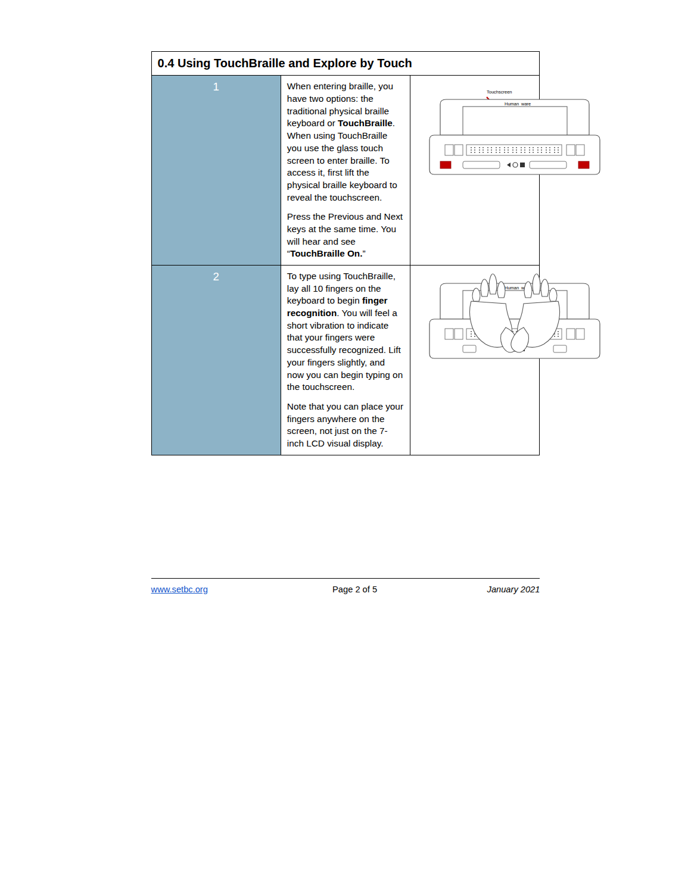| 0.4 Using TouchBraille and Explore by Touch |
| 1 | When entering braille, you have two options: the traditional physical braille keyboard or TouchBraille . When using TouchBraille you use the glass touch screen to enter braille. To access it, first lift the physical braille keyboard to reveal the touchscreen. Press the Previous and Next keys at the same time. You will hear and see “ TouchBraille On. ” | Touchscreen Human ware |
| 2 | To type using TouchBraille, lay all 10 fingers on the keyboard to begin finger recognition . You will feel a short vibration to indicate that your fingers were successfully recognized. Lift your fingers slightly, and now you can begin typing on the touchscreen. Note that you can place your fingers anywhere on the screen, not just on the 7-inch LCD visual display. | Human ware |
www.setbc.org
Page 2 of 5
January 2021